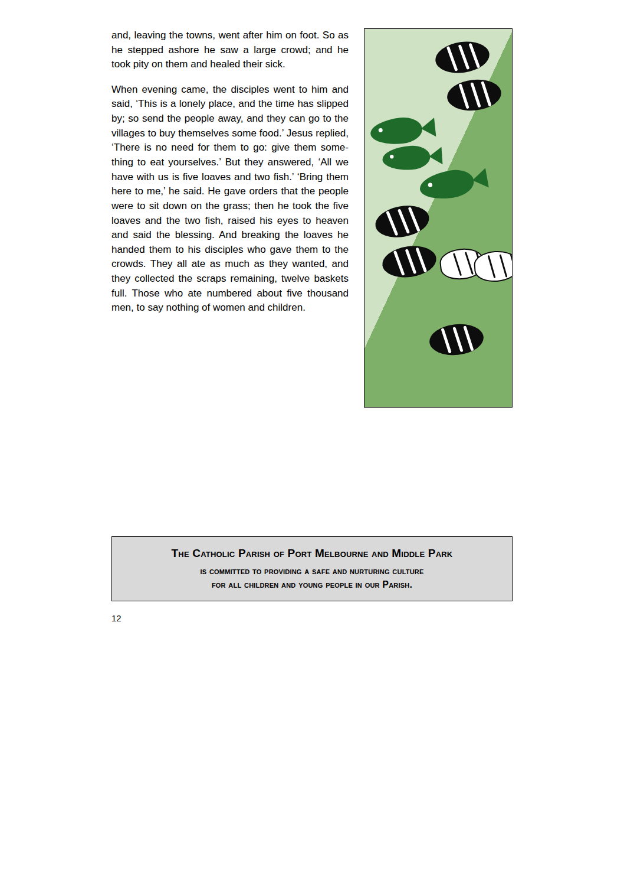and, leaving the towns, went after him on foot. So as he stepped ashore he saw a large crowd; and he took pity on them and healed their sick.
When evening came, the disciples went to him and said, ‘This is a lonely place, and the time has slipped by; so send the people away, and they can go to the villages to buy themselves some food.’ Jesus replied, ‘There is no need for them to go: give them something to eat yourselves.’ But they answered, ‘All we have with us is five loaves and two fish.’ ‘Bring them here to me,’ he said. He gave orders that the people were to sit down on the grass; then he took the five loaves and the two fish, raised his eyes to heaven and said the blessing. And breaking the loaves he handed them to his disciples who gave them to the crowds. They all ate as much as they wanted, and they collected the scraps remaining, twelve baskets full. Those who ate numbered about five thousand men, to say nothing of women and children.
The Catholic Parish of Port Melbourne and Middle Park
is committed to providing a safe and nurturing culture
for all children and young people in our Parish.
12